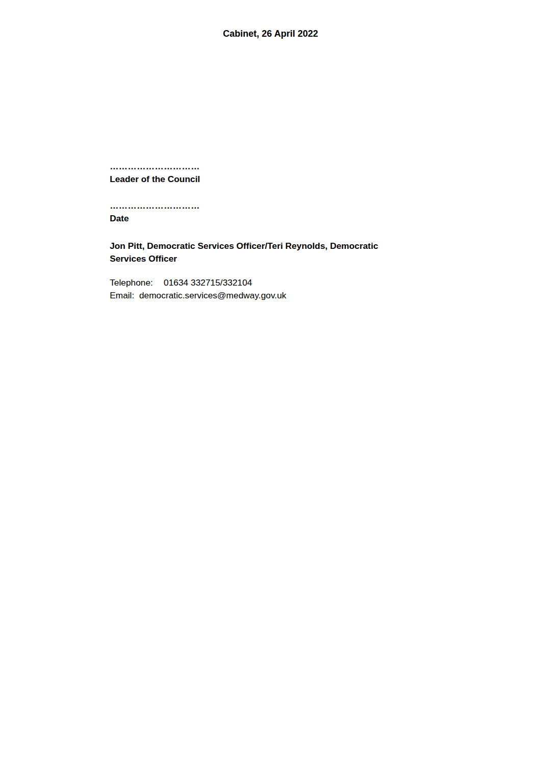Cabinet, 26 April 2022
…………………………
Leader of the Council
…………………………
Date
Jon Pitt, Democratic Services Officer/Teri Reynolds, Democratic Services Officer
Telephone: 01634 332715/332104
Email: democratic.services@medway.gov.uk